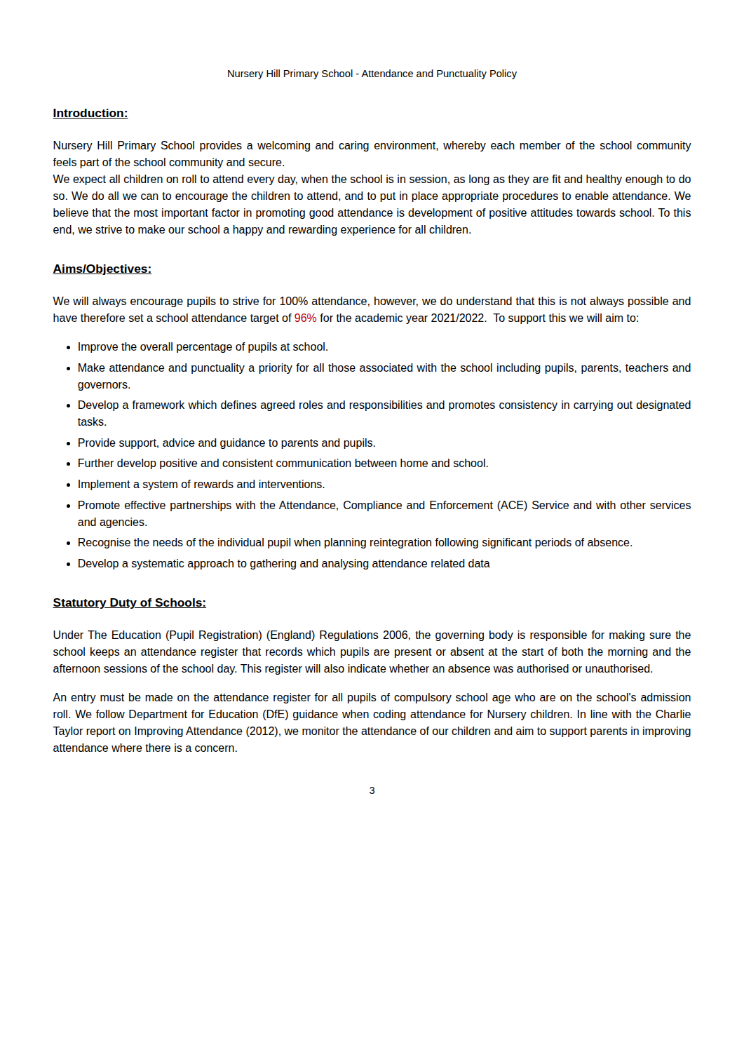Nursery Hill Primary School - Attendance and Punctuality Policy
Introduction:
Nursery Hill Primary School provides a welcoming and caring environment, whereby each member of the school community feels part of the school community and secure.
We expect all children on roll to attend every day, when the school is in session, as long as they are fit and healthy enough to do so. We do all we can to encourage the children to attend, and to put in place appropriate procedures to enable attendance. We believe that the most important factor in promoting good attendance is development of positive attitudes towards school. To this end, we strive to make our school a happy and rewarding experience for all children.
Aims/Objectives:
We will always encourage pupils to strive for 100% attendance, however, we do understand that this is not always possible and have therefore set a school attendance target of 96% for the academic year 2021/2022. To support this we will aim to:
Improve the overall percentage of pupils at school.
Make attendance and punctuality a priority for all those associated with the school including pupils, parents, teachers and governors.
Develop a framework which defines agreed roles and responsibilities and promotes consistency in carrying out designated tasks.
Provide support, advice and guidance to parents and pupils.
Further develop positive and consistent communication between home and school.
Implement a system of rewards and interventions.
Promote effective partnerships with the Attendance, Compliance and Enforcement (ACE) Service and with other services and agencies.
Recognise the needs of the individual pupil when planning reintegration following significant periods of absence.
Develop a systematic approach to gathering and analysing attendance related data
Statutory Duty of Schools:
Under The Education (Pupil Registration) (England) Regulations 2006, the governing body is responsible for making sure the school keeps an attendance register that records which pupils are present or absent at the start of both the morning and the afternoon sessions of the school day. This register will also indicate whether an absence was authorised or unauthorised.
An entry must be made on the attendance register for all pupils of compulsory school age who are on the school's admission roll. We follow Department for Education (DfE) guidance when coding attendance for Nursery children. In line with the Charlie Taylor report on Improving Attendance (2012), we monitor the attendance of our children and aim to support parents in improving attendance where there is a concern.
3